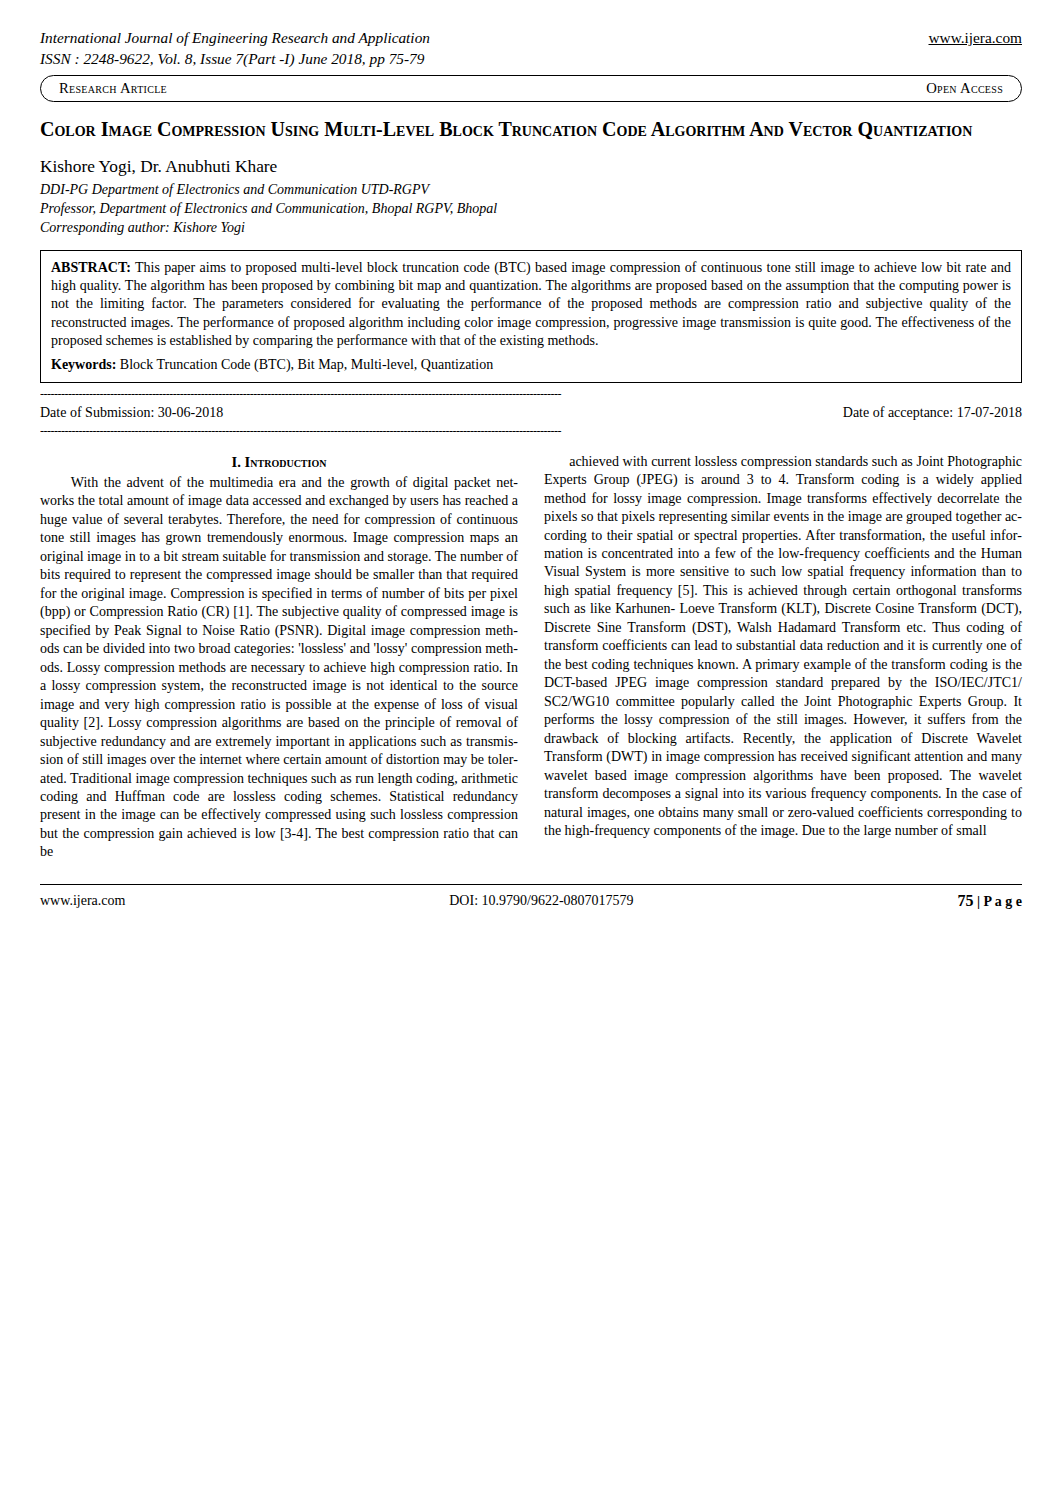International Journal of Engineering Research and Application
ISSN : 2248-9622, Vol. 8, Issue 7(Part -I) June 2018, pp 75-79
www.ijera.com
Research Article Open Access
Color Image Compression Using Multi-Level Block Truncation Code Algorithm And Vector Quantization
Kishore Yogi, Dr. Anubhuti Khare
DDI-PG Department of Electronics and Communication UTD-RGPV
Professor, Department of Electronics and Communication, Bhopal RGPV, Bhopal
Corresponding author: Kishore Yogi
ABSTRACT: This paper aims to proposed multi-level block truncation code (BTC) based image compression of continuous tone still image to achieve low bit rate and high quality. The algorithm has been proposed by combining bit map and quantization. The algorithms are proposed based on the assumption that the computing power is not the limiting factor. The parameters considered for evaluating the performance of the proposed methods are compression ratio and subjective quality of the reconstructed images. The performance of proposed algorithm including color image compression, progressive image transmission is quite good. The effectiveness of the proposed schemes is established by comparing the performance with that of the existing methods.
Keywords: Block Truncation Code (BTC), Bit Map, Multi-level, Quantization
-----------------------------------------------------------------------------------------------------------------------------------------------------
Date of Submission: 30-06-2018 Date of acceptance: 17-07-2018
-----------------------------------------------------------------------------------------------------------------------------------------------------
I. Introduction
With the advent of the multimedia era and the growth of digital packet networks the total amount of image data accessed and exchanged by users has reached a huge value of several terabytes. Therefore, the need for compression of continuous tone still images has grown tremendously enormous. Image compression maps an original image in to a bit stream suitable for transmission and storage. The number of bits required to represent the compressed image should be smaller than that required for the original image. Compression is specified in terms of number of bits per pixel (bpp) or Compression Ratio (CR) [1]. The subjective quality of compressed image is specified by Peak Signal to Noise Ratio (PSNR). Digital image compression methods can be divided into two broad categories: 'lossless' and 'lossy' compression methods. Lossy compression methods are necessary to achieve high compression ratio. In a lossy compression system, the reconstructed image is not identical to the source image and very high compression ratio is possible at the expense of loss of visual quality [2]. Lossy compression algorithms are based on the principle of removal of subjective redundancy and are extremely important in applications such as transmission of still images over the internet where certain amount of distortion may be tolerated. Traditional image compression techniques such as run length coding, arithmetic coding and Huffman code are lossless coding schemes. Statistical redundancy present in the image can be effectively compressed using such lossless compression but the compression gain achieved is low [3-4]. The best compression ratio that can be
achieved with current lossless compression standards such as Joint Photographic Experts Group (JPEG) is around 3 to 4. Transform coding is a widely applied method for lossy image compression. Image transforms effectively decorrelate the pixels so that pixels representing similar events in the image are grouped together according to their spatial or spectral properties. After transformation, the useful information is concentrated into a few of the low-frequency coefficients and the Human Visual System is more sensitive to such low spatial frequency information than to high spatial frequency [5]. This is achieved through certain orthogonal transforms such as like Karhunen- Loeve Transform (KLT), Discrete Cosine Transform (DCT), Discrete Sine Transform (DST), Walsh Hadamard Transform etc. Thus coding of transform coefficients can lead to substantial data reduction and it is currently one of the best coding techniques known. A primary example of the transform coding is the DCT-based JPEG image compression standard prepared by the ISO/IEC/JTC1/ SC2/WG10 committee popularly called the Joint Photographic Experts Group. It performs the lossy compression of the still images. However, it suffers from the drawback of blocking artifacts. Recently, the application of Discrete Wavelet Transform (DWT) in image compression has received significant attention and many wavelet based image compression algorithms have been proposed. The wavelet transform decomposes a signal into its various frequency components. In the case of natural images, one obtains many small or zero-valued coefficients corresponding to the high-frequency components of the image. Due to the large number of small
www.ijera.com
DOI: 10.9790/9622-0807017579
75 | P a g e